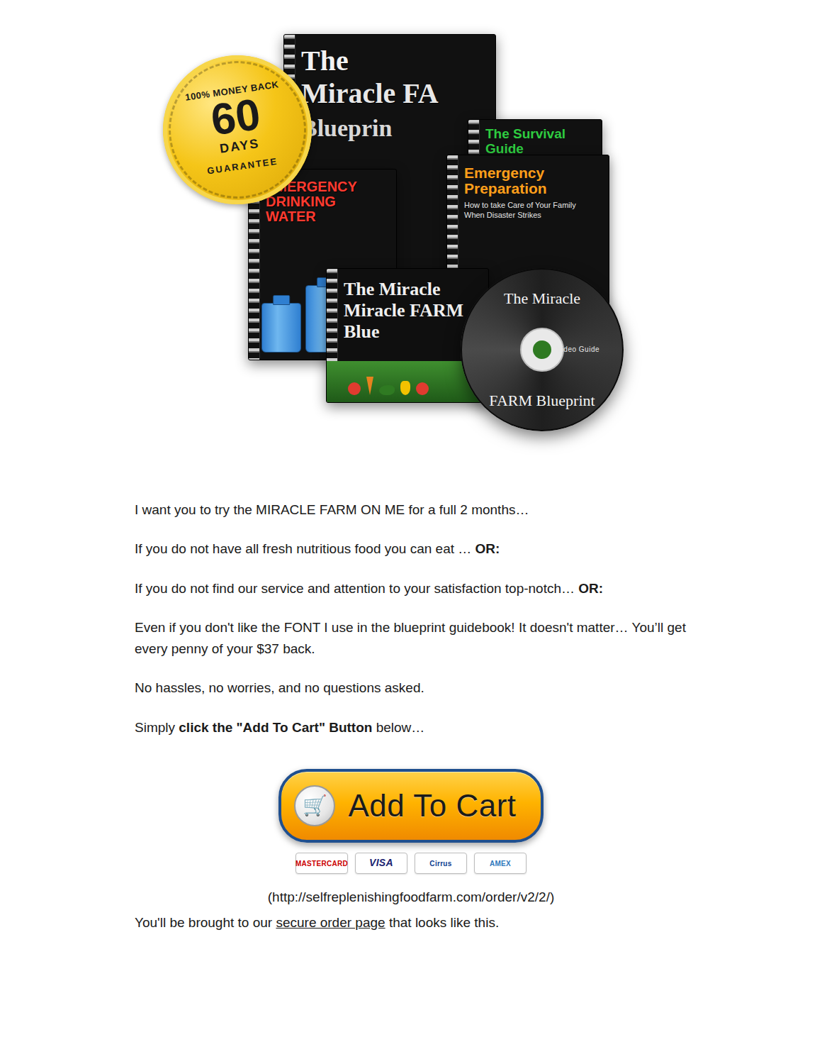100% Money Back
60
Days
Guarantee
The
Miracle FA
Blueprin
The Survival Guide
To Canning And Preserving
EMERGENCY
DRINKING
WATER
Emergency
Preparation
How to take Care of Your Family
When Disaster Strikes
The Miracle
Miracle FARM
Blue
The Miracle
Video Guide
FARM Blueprint
I want you to try the MIRACLE FARM ON ME for a full 2 months…
If you do not have all fresh nutritious food you can eat … OR:
If you do not find our service and attention to your satisfaction top-notch… OR:
Even if you don't like the FONT I use in the blueprint guidebook! It doesn't matter… You’ll get every penny of your $37 back.
No hassles, no worries, and no questions asked.
Simply click the "Add To Cart" Button below…
🛒 Add To Cart
MASTERCARD
VISA
Cirrus
AMEX
(http://selfreplenishingfoodfarm.com/order/v2/2/)
You'll be brought to our secure order page that looks like this.